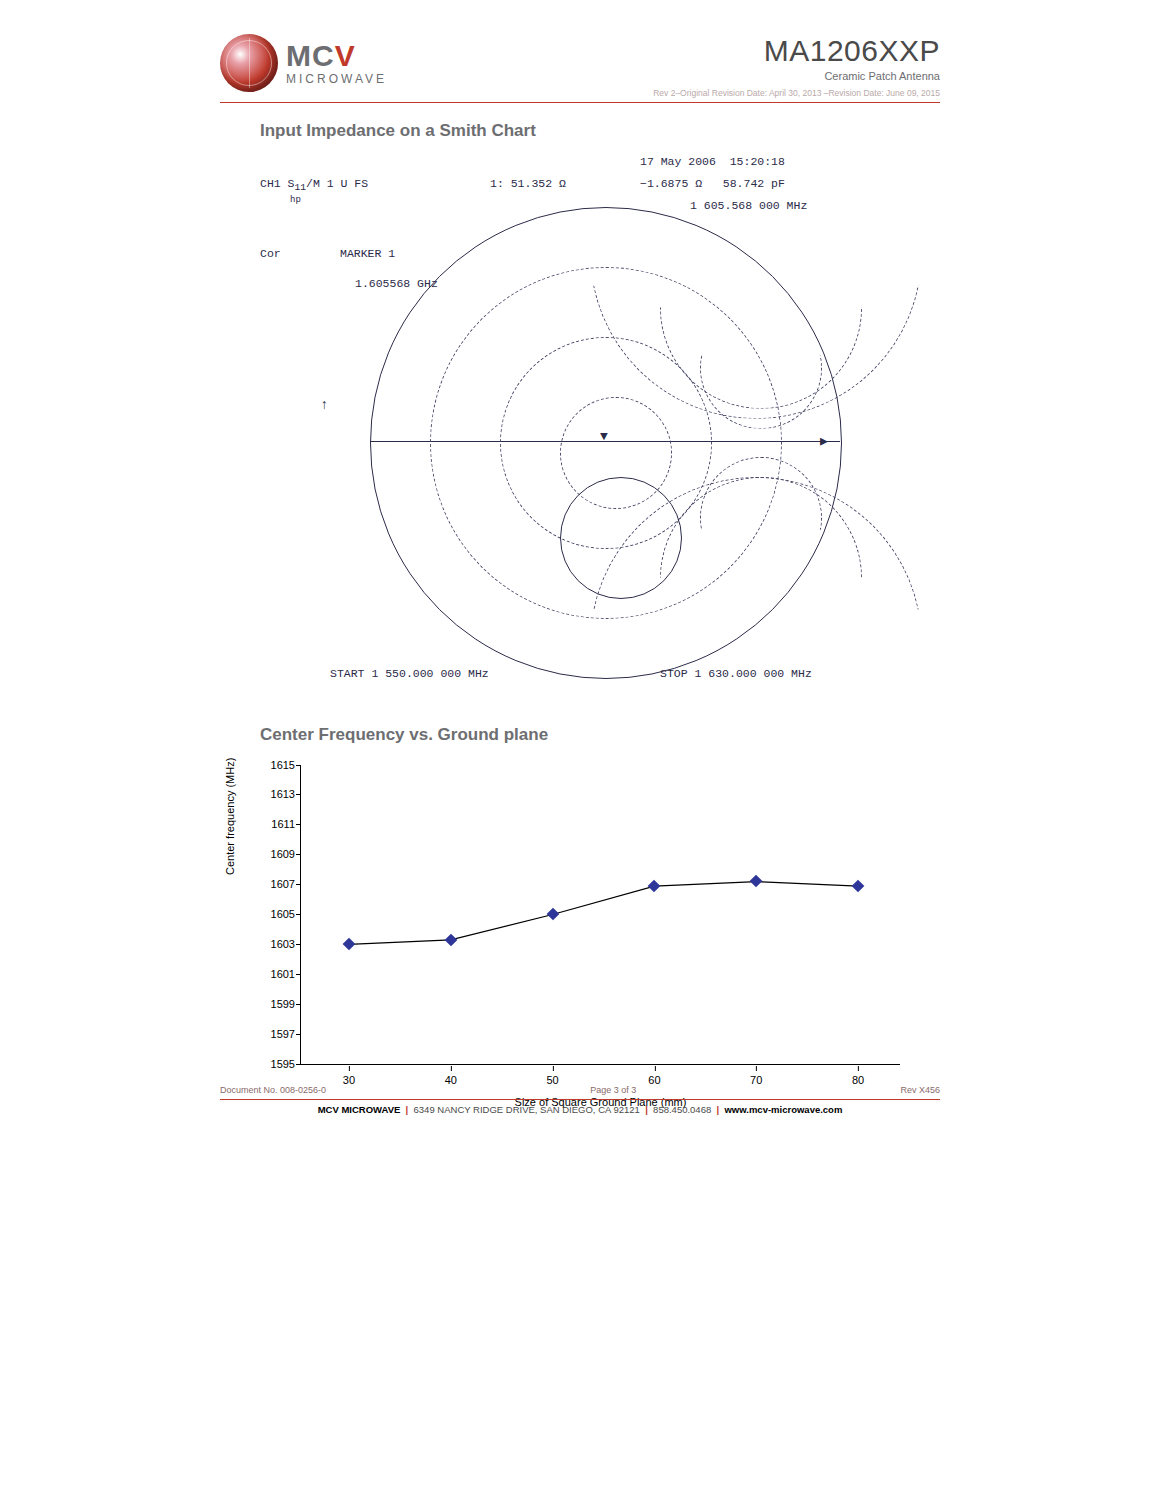MCV
MICROWAVE
MA1206XXP
Ceramic Patch Antenna
Rev 2–Original Revision Date: April 30, 2013 –Revision Date: June 09, 2015
Input Impedance on a Smith Chart
CH1 S11/M 1 U FS 1: 51.352 Ω 17 May 2006 15:20:18 −1.6875 Ω 58.742 pF hp 1 605.568 000 MHz Cor MARKER 1 1.605568 GHz ↑
▼ ▶ START 1 550.000 000 MHz STOP 1 630.000 000 MHz
Center Frequency vs. Ground plane
Center frequency (MHz)
1615
1613
1611
1609
1607
1605
1603
1601
1599
1597
1595
30
40
50
60
70
80
Size of Square Ground Plane (mm)
Document No. 008-0256-0 Page 3 of 3 Rev X456
MCV MICROWAVE | 6349 NANCY RIDGE DRIVE, SAN DIEGO, CA 92121 | 858.450.0468 | www.mcv-microwave.com